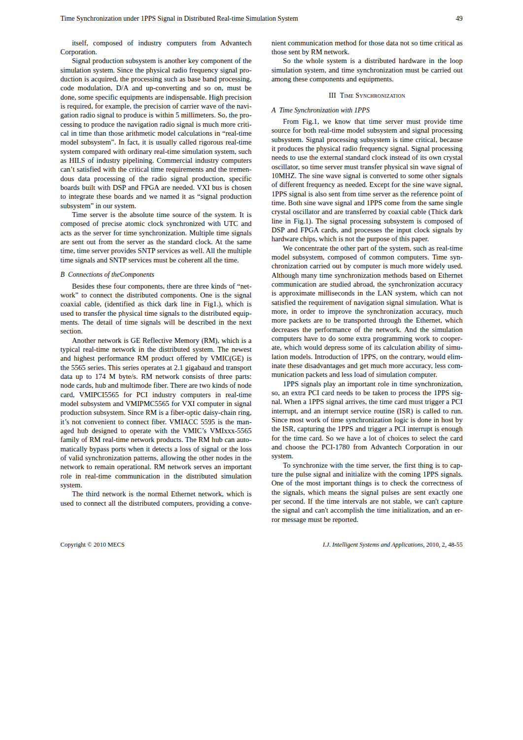Time Synchronization under 1PPS Signal in Distributed Real-time Simulation System 49
itself, composed of industry computers from Advantech Corporation.
Signal production subsystem is another key component of the simulation system. Since the physical radio frequency signal production is acquired, the processing such as base band processing, code modulation, D/A and up-converting and so on, must be done, some specific equipments are indispensable. High precision is required, for example, the precision of carrier wave of the navigation radio signal to produce is within 5 millimeters. So, the processing to produce the navigation radio signal is much more critical in time than those arithmetic model calculations in “real-time model subsystem”. In fact, it is usually called rigorous real-time system compared with ordinary real-time simulation system, such as HILS of industry pipelining. Commercial industry computers can’t satisfied with the critical time requirements and the tremendous data processing of the radio signal production, specific boards built with DSP and FPGA are needed. VXI bus is chosen to integrate these boards and we named it as “signal production subsystem” in our system.
Time server is the absolute time source of the system. It is composed of precise atomic clock synchronized with UTC and acts as the server for time synchronization. Multiple time signals are sent out from the server as the standard clock. At the same time, time server provides SNTP services as well. All the multiple time signals and SNTP services must be coherent all the time.
B Connections of theComponents
Besides these four components, there are three kinds of “network” to connect the distributed components. One is the signal coaxial cable, (identified as thick dark line in Fig1.), which is used to transfer the physical time signals to the distributed equipments. The detail of time signals will be described in the next section.
Another network is GE Reflective Memory (RM), which is a typical real-time network in the distributed system. The newest and highest performance RM product offered by VMIC(GE) is the 5565 series. This series operates at 2.1 gigabaud and transport data up to 174 M byte/s. RM network consists of three parts: node cards, hub and multimode fiber. There are two kinds of node card, VMIPCI5565 for PCI industry computers in real-time model subsystem and VMIPMC5565 for VXI computer in signal production subsystem. Since RM is a fiber-optic daisy-chain ring, it’s not convenient to connect fiber. VMIACC 5595 is the managed hub designed to operate with the VMIC’s VMIxxx-5565 family of RM real-time network products. The RM hub can automatically bypass ports when it detects a loss of signal or the loss of valid synchronization patterns, allowing the other nodes in the network to remain operational. RM network serves an important role in real-time communication in the distributed simulation system.
The third network is the normal Ethernet network, which is used to connect all the distributed computers, providing a convenient communication method for those data not so time critical as those sent by RM network.
So the whole system is a distributed hardware in the loop simulation system, and time synchronization must be carried out among these components and equipments.
III Time Synchronization
A Time Synchronization with 1PPS
From Fig.1, we know that time server must provide time source for both real-time model subsystem and signal processing subsystem. Signal processing subsystem is time critical, because it produces the physical radio frequency signal. Signal processing needs to use the external standard clock instead of its own crystal oscillator, so time server must transfer physical sin wave signal of 10MHZ. The sine wave signal is converted to some other signals of different frequency as needed. Except for the sine wave signal, 1PPS signal is also sent from time server as the reference point of time. Both sine wave signal and 1PPS come from the same single crystal oscillator and are transferred by coaxial cable (Thick dark line in Fig.1). The signal processing subsystem is composed of DSP and FPGA cards, and processes the input clock signals by hardware chips, which is not the purpose of this paper.
We concentrate the other part of the system, such as real-time model subsystem, composed of common computers. Time synchronization carried out by computer is much more widely used. Although many time synchronization methods based on Ethernet communication are studied abroad, the synchronization accuracy is approximate milliseconds in the LAN system, which can not satisfied the requirement of navigation signal simulation. What is more, in order to improve the synchronization accuracy, much more packets are to be transported through the Ethernet, which decreases the performance of the network. And the simulation computers have to do some extra programming work to cooperate, which would depress some of its calculation ability of simulation models. Introduction of 1PPS, on the contrary, would eliminate these disadvantages and get much more accuracy, less communication packets and less load of simulation computer.
1PPS signals play an important role in time synchronization, so, an extra PCI card needs to be taken to process the 1PPS signal. When a 1PPS signal arrives, the time card must trigger a PCI interrupt, and an interrupt service routine (ISR) is called to run. Since most work of time synchronization logic is done in host by the ISR, capturing the 1PPS and trigger a PCI interrupt is enough for the time card. So we have a lot of choices to select the card and choose the PCI-1780 from Advantech Corporation in our system.
To synchronize with the time server, the first thing is to capture the pulse signal and initialize with the coming 1PPS signals. One of the most important things is to check the correctness of the signals, which means the signal pulses are sent exactly one per second. If the time intervals are not stable, we can't capture the signal and can't accomplish the time initialization, and an error message must be reported.
Copyright © 2010 MECS I.J. Intelligent Systems and Applications, 2010, 2, 48-55